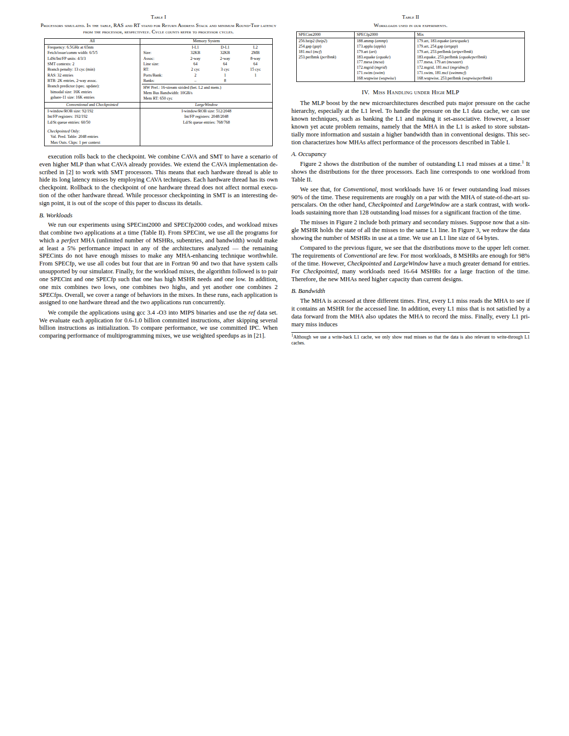Table I Processors simulated. In the table, RAS and RT stand for Return Address Stack and minimum Round-Trip latency from the processor, respectively. Cycle counts refer to processor cycles.
| All | Memory System |
| / Frequency: 6.5GHz at 65nm / / Fetch/issue/comm width: 6/5/5 / / LdSt/Int/FP units: 4/3/3 / / SMT contexts: 2 / / Branch penalty: 13 cyc (min) / / RAS: 32 entries / / BTB: 2K entries, 2-way assoc. / / Branch predictor (spec. update): / / bimodal size: 16K entries / / gshare-11 size: 16K entries / | / / I-L1 / D-L1 / L2 / / Size: / 32KB / 32KB / 2MB / / Assoc: / 2-way / 2-way / 8-way / / Line size: / 64 / 64 / 64 / / RT: / 2 cyc / 3 cyc / 15 cyc / / Ports/Bank: / 2 / 1 / 1 / / Banks: / – / 8 / / / HW Pref.: 16-stream strided (bet. L2 and mem.) / / Mem Bus Bandwidth: 10GB/s / / Mem RT: 650 cyc / |
| Conventional and Checkpointed | LargeWindow |
| / I-window/ROB size: 92/192 / / Int/FP registers: 192/192 / / Ld/St queue entries: 60/50 / / Checkpointed Only: / / Val. Pred. Table: 2048 entries / / Max Outs. Ckps: 1 per context / | / I-window/ROB size: 512/2048 / / Int/FP registers: 2048/2048 / / Ld/St queue entries: 768/768 / |
execution rolls back to the checkpoint. We combine CAVA and SMT to have a scenario of even higher MLP than what CAVA already provides. We extend the CAVA implementation described in [2] to work with SMT processors. This means that each hardware thread is able to hide its long latency misses by employing CAVA techniques. Each hardware thread has its own checkpoint. Rollback to the checkpoint of one hardware thread does not affect normal execution of the other hardware thread. While processor checkpointing in SMT is an interesting design point, it is out of the scope of this paper to discuss its details.
B. Workloads
We run our experiments using SPECint2000 and SPECfp2000 codes, and workload mixes that combine two applications at a time (Table II). From SPECint, we use all the programs for which a perfect MHA (unlimited number of MSHRs, subentries, and bandwidth) would make at least a 5% performance impact in any of the architectures analyzed — the remaining SPECints do not have enough misses to make any MHA-enhancing technique worthwhile. From SPECfp, we use all codes but four that are in Fortran 90 and two that have system calls unsupported by our simulator. Finally, for the workload mixes, the algorithm followed is to pair one SPECint and one SPECfp such that one has high MSHR needs and one low. In addition, one mix combines two lows, one combines two highs, and yet another one combines 2 SPECfps. Overall, we cover a range of behaviors in the mixes. In these runs, each application is assigned to one hardware thread and the two applications run concurrently.
We compile the applications using gcc 3.4 -O3 into MIPS binaries and use the ref data set. We evaluate each application for 0.6-1.0 billion committed instructions, after skipping several billion instructions as initialization. To compare performance, we use committed IPC. When comparing performance of multiprogramming mixes, we use weighted speedups as in [21].
Table II Workloads used in our experiments.
| SPECint2000 | SPECfp2000 | Mix |
| --- | --- | --- |
| 256.bzip2 ( bzip2 ) 254.gap ( gap ) 181.mcf ( mcf ) 253.perlbmk ( perlbmk ) | 188.ammp ( ammp ) 173.applu ( applu ) 179.art ( art ) 183.equake ( equake ) 177.mesa ( mesa ) 172.mgrid ( mgrid ) 171.swim ( swim ) 168.wupwise ( wupwise ) | 179.art, 183.equake ( artequake ) 179.art, 254.gap ( artgap ) 179.art, 253.perlbmk ( artperlbmk ) 183.equake, 253.perlbmk ( equakeperlbmk ) 177.mesa, 179.art ( mesaart ) 172.mgrid, 181.mcf ( mgridmcf ) 171.swim, 181.mcf ( swimmcf ) 168.wupwise, 253.perlbmk ( wupwiseperlbmk ) |
IV. Miss Handling under High MLP
The MLP boost by the new microarchitectures described puts major pressure on the cache hierarchy, especially at the L1 level. To handle the pressure on the L1 data cache, we can use known techniques, such as banking the L1 and making it set-associative. However, a lesser known yet acute problem remains, namely that the MHA in the L1 is asked to store substantially more information and sustain a higher bandwidth than in conventional designs. This section characterizes how MHAs affect performance of the processors described in Table I.
A. Occupancy
Figure 2 shows the distribution of the number of outstanding L1 read misses at a time.1 It shows the distributions for the three processors. Each line corresponds to one workload from Table II.
We see that, for Conventional, most workloads have 16 or fewer outstanding load misses 90% of the time. These requirements are roughly on a par with the MHA of state-of-the-art superscalars. On the other hand, Checkpointed and LargeWindow are a stark contrast, with workloads sustaining more than 128 outstanding load misses for a significant fraction of the time.
The misses in Figure 2 include both primary and secondary misses. Suppose now that a single MSHR holds the state of all the misses to the same L1 line. In Figure 3, we redraw the data showing the number of MSHRs in use at a time. We use an L1 line size of 64 bytes.
Compared to the previous figure, we see that the distributions move to the upper left corner. The requirements of Conventional are few. For most workloads, 8 MSHRs are enough for 98% of the time. However, Checkpointed and LargeWindow have a much greater demand for entries. For Checkpointed, many workloads need 16-64 MSHRs for a large fraction of the time. Therefore, the new MHAs need higher capacity than current designs.
B. Bandwidth
The MHA is accessed at three different times. First, every L1 miss reads the MHA to see if it contains an MSHR for the accessed line. In addition, every L1 miss that is not satisfied by a data forward from the MHA also updates the MHA to record the miss. Finally, every L1 primary miss induces
1Although we use a write-back L1 cache, we only show read misses so that the data is also relevant to write-through L1 caches.